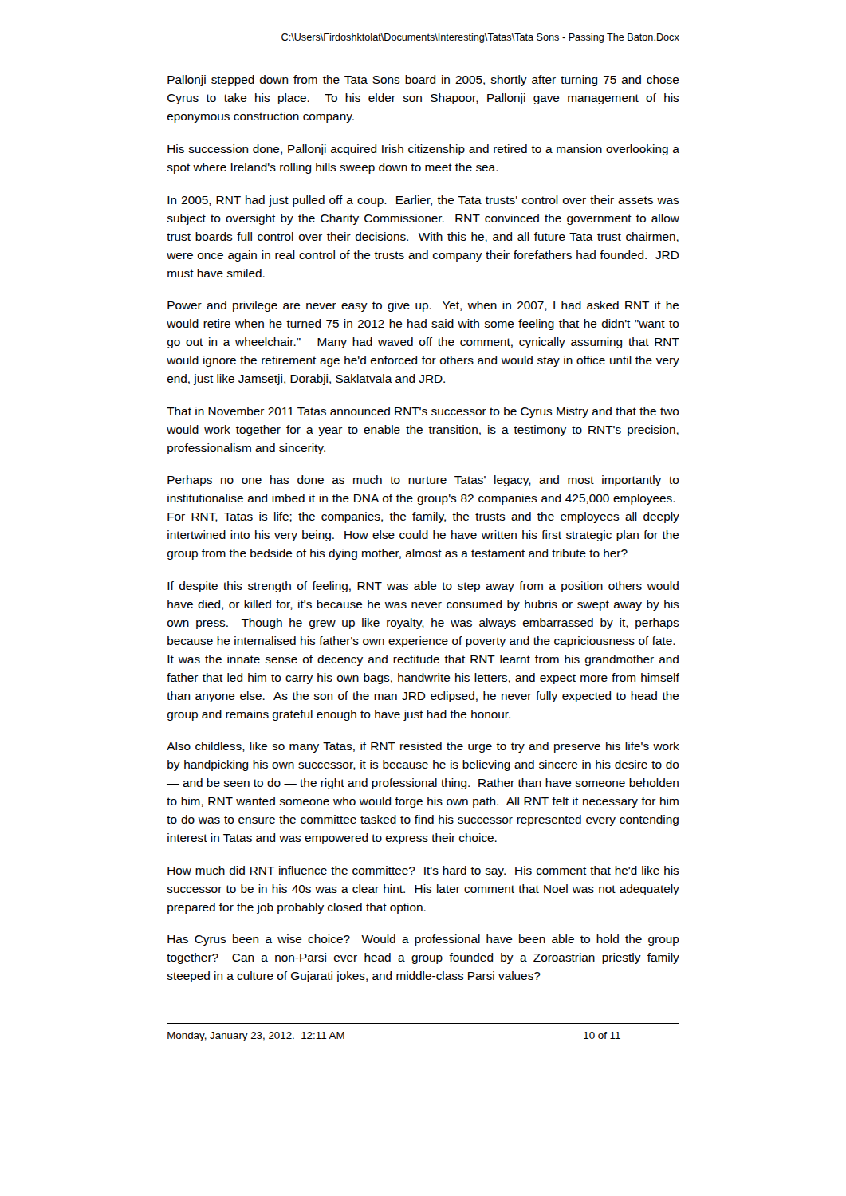C:\Users\Firdoshktolat\Documents\Interesting\Tatas\Tata Sons - Passing The Baton.Docx
Pallonji stepped down from the Tata Sons board in 2005, shortly after turning 75 and chose Cyrus to take his place. To his elder son Shapoor, Pallonji gave management of his eponymous construction company.
His succession done, Pallonji acquired Irish citizenship and retired to a mansion overlooking a spot where Ireland's rolling hills sweep down to meet the sea.
In 2005, RNT had just pulled off a coup. Earlier, the Tata trusts' control over their assets was subject to oversight by the Charity Commissioner. RNT convinced the government to allow trust boards full control over their decisions. With this he, and all future Tata trust chairmen, were once again in real control of the trusts and company their forefathers had founded. JRD must have smiled.
Power and privilege are never easy to give up. Yet, when in 2007, I had asked RNT if he would retire when he turned 75 in 2012 he had said with some feeling that he didn't "want to go out in a wheelchair." Many had waved off the comment, cynically assuming that RNT would ignore the retirement age he'd enforced for others and would stay in office until the very end, just like Jamsetji, Dorabji, Saklatvala and JRD.
That in November 2011 Tatas announced RNT's successor to be Cyrus Mistry and that the two would work together for a year to enable the transition, is a testimony to RNT's precision, professionalism and sincerity.
Perhaps no one has done as much to nurture Tatas' legacy, and most importantly to institutionalise and imbed it in the DNA of the group's 82 companies and 425,000 employees. For RNT, Tatas is life; the companies, the family, the trusts and the employees all deeply intertwined into his very being. How else could he have written his first strategic plan for the group from the bedside of his dying mother, almost as a testament and tribute to her?
If despite this strength of feeling, RNT was able to step away from a position others would have died, or killed for, it's because he was never consumed by hubris or swept away by his own press. Though he grew up like royalty, he was always embarrassed by it, perhaps because he internalised his father's own experience of poverty and the capriciousness of fate. It was the innate sense of decency and rectitude that RNT learnt from his grandmother and father that led him to carry his own bags, handwrite his letters, and expect more from himself than anyone else. As the son of the man JRD eclipsed, he never fully expected to head the group and remains grateful enough to have just had the honour.
Also childless, like so many Tatas, if RNT resisted the urge to try and preserve his life's work by handpicking his own successor, it is because he is believing and sincere in his desire to do — and be seen to do — the right and professional thing. Rather than have someone beholden to him, RNT wanted someone who would forge his own path. All RNT felt it necessary for him to do was to ensure the committee tasked to find his successor represented every contending interest in Tatas and was empowered to express their choice.
How much did RNT influence the committee? It's hard to say. His comment that he'd like his successor to be in his 40s was a clear hint. His later comment that Noel was not adequately prepared for the job probably closed that option.
Has Cyrus been a wise choice? Would a professional have been able to hold the group together? Can a non-Parsi ever head a group founded by a Zoroastrian priestly family steeped in a culture of Gujarati jokes, and middle-class Parsi values?
Monday, January 23, 2012. 12:11 AM 10 of 11